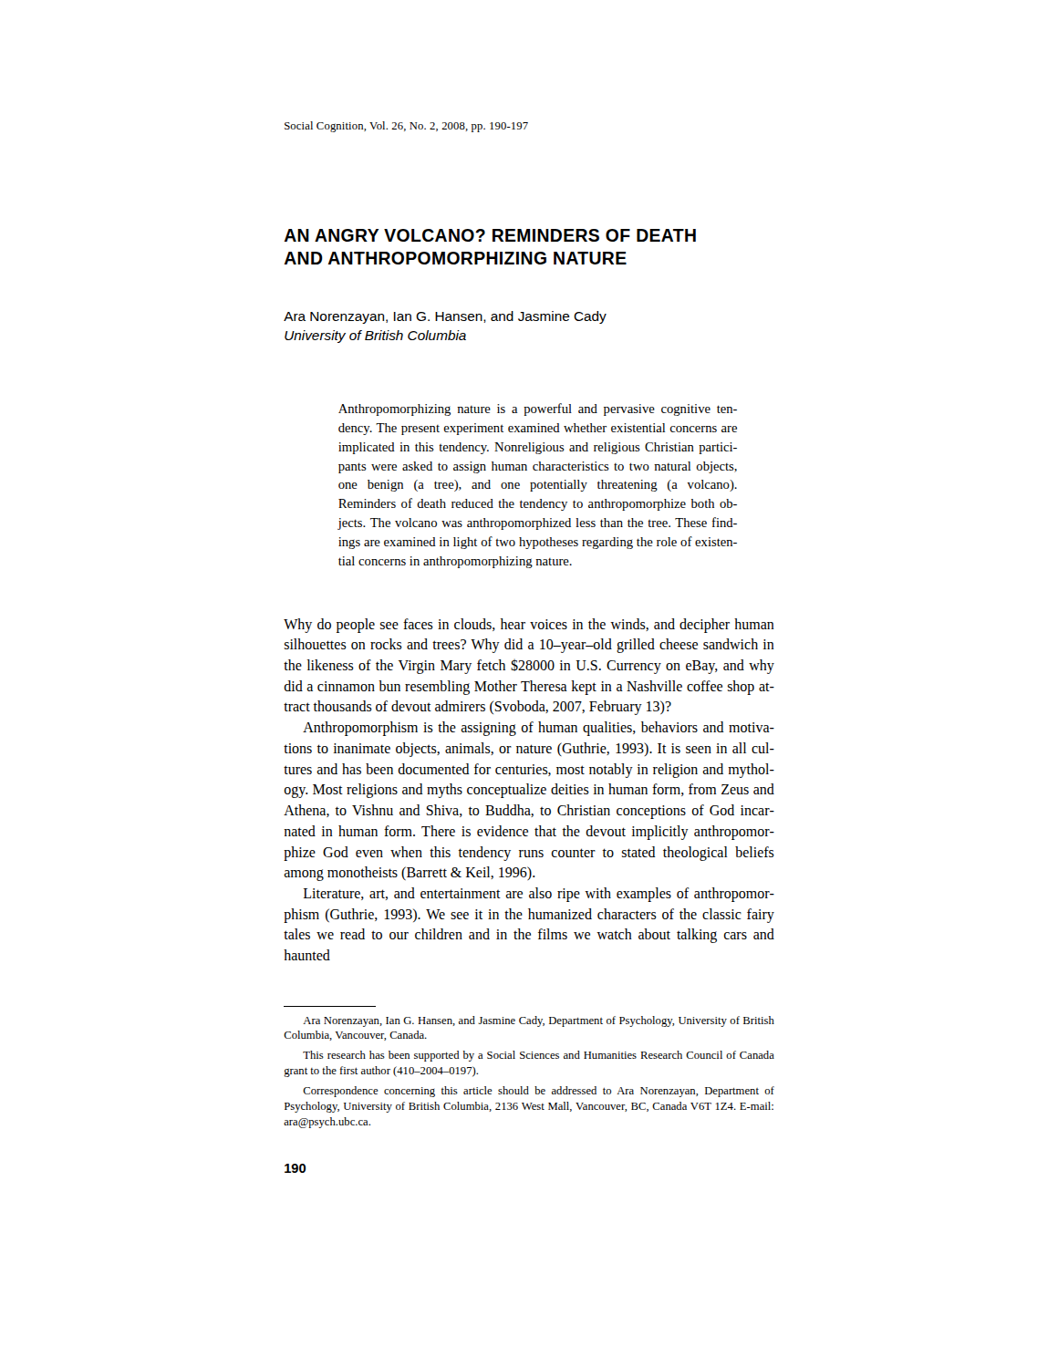Social Cognition, Vol. 26, No. 2, 2008, pp. 190-197
An Angry Volcano? Reminders of Death
and Anthropomorphizing Nature
Ara Norenzayan, Ian G. Hansen, and Jasmine Cady
University of British Columbia
Anthropomorphizing nature is a powerful and pervasive cognitive tendency. The present experiment examined whether existential concerns are implicated in this tendency. Nonreligious and religious Christian participants were asked to assign human characteristics to two natural objects, one benign (a tree), and one potentially threatening (a volcano). Reminders of death reduced the tendency to anthropomorphize both objects. The volcano was anthropomorphized less than the tree. These findings are examined in light of two hypotheses regarding the role of existential concerns in anthropomorphizing nature.
Why do people see faces in clouds, hear voices in the winds, and decipher human silhouettes on rocks and trees? Why did a 10–year–old grilled cheese sandwich in the likeness of the Virgin Mary fetch $28000 in U.S. Currency on eBay, and why did a cinnamon bun resembling Mother Theresa kept in a Nashville coffee shop attract thousands of devout admirers (Svoboda, 2007, February 13)?
Anthropomorphism is the assigning of human qualities, behaviors and motivations to inanimate objects, animals, or nature (Guthrie, 1993). It is seen in all cultures and has been documented for centuries, most notably in religion and mythology. Most religions and myths conceptualize deities in human form, from Zeus and Athena, to Vishnu and Shiva, to Buddha, to Christian conceptions of God incarnated in human form. There is evidence that the devout implicitly anthropomorphize God even when this tendency runs counter to stated theological beliefs among monotheists (Barrett & Keil, 1996).
Literature, art, and entertainment are also ripe with examples of anthropomorphism (Guthrie, 1993). We see it in the humanized characters of the classic fairy tales we read to our children and in the films we watch about talking cars and haunted
Ara Norenzayan, Ian G. Hansen, and Jasmine Cady, Department of Psychology, University of British Columbia, Vancouver, Canada.
This research has been supported by a Social Sciences and Humanities Research Council of Canada grant to the first author (410–2004–0197).
Correspondence concerning this article should be addressed to Ara Norenzayan, Department of Psychology, University of British Columbia, 2136 West Mall, Vancouver, BC, Canada V6T 1Z4. E-mail: ara@psych.ubc.ca.
190